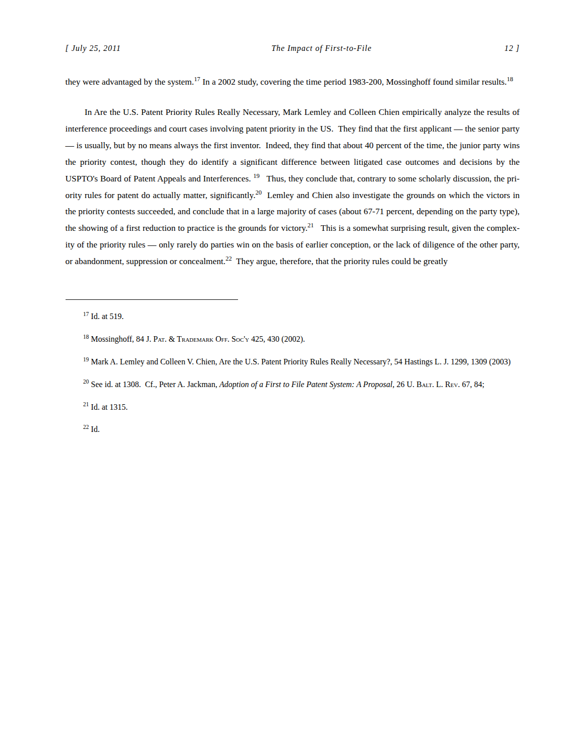[ July 25, 2011 The Impact of First-to-File 12 ]
they were advantaged by the system.17 In a 2002 study, covering the time period 1983-200, Mossinghoff found similar results.18
In Are the U.S. Patent Priority Rules Really Necessary, Mark Lemley and Colleen Chien empirically analyze the results of interference proceedings and court cases involving patent priority in the US. They find that the first applicant — the senior party — is usually, but by no means always the first inventor. Indeed, they find that about 40 percent of the time, the junior party wins the priority contest, though they do identify a significant difference between litigated case outcomes and decisions by the USPTO's Board of Patent Appeals and Interferences. 19 Thus, they conclude that, contrary to some scholarly discussion, the priority rules for patent do actually matter, significantly.20 Lemley and Chien also investigate the grounds on which the victors in the priority contests succeeded, and conclude that in a large majority of cases (about 67-71 percent, depending on the party type), the showing of a first reduction to practice is the grounds for victory.21 This is a somewhat surprising result, given the complexity of the priority rules — only rarely do parties win on the basis of earlier conception, or the lack of diligence of the other party, or abandonment, suppression or concealment.22 They argue, therefore, that the priority rules could be greatly
17 Id. at 519.
18 Mossinghoff, 84 J. Pat. & Trademark Off. Soc'y 425, 430 (2002).
19 Mark A. Lemley and Colleen V. Chien, Are the U.S. Patent Priority Rules Really Necessary?, 54 Hastings L. J. 1299, 1309 (2003)
20 See id. at 1308. Cf., Peter A. Jackman, Adoption of a First to File Patent System: A Proposal, 26 U. Balt. L. Rev. 67, 84;
21 Id. at 1315.
22 Id.